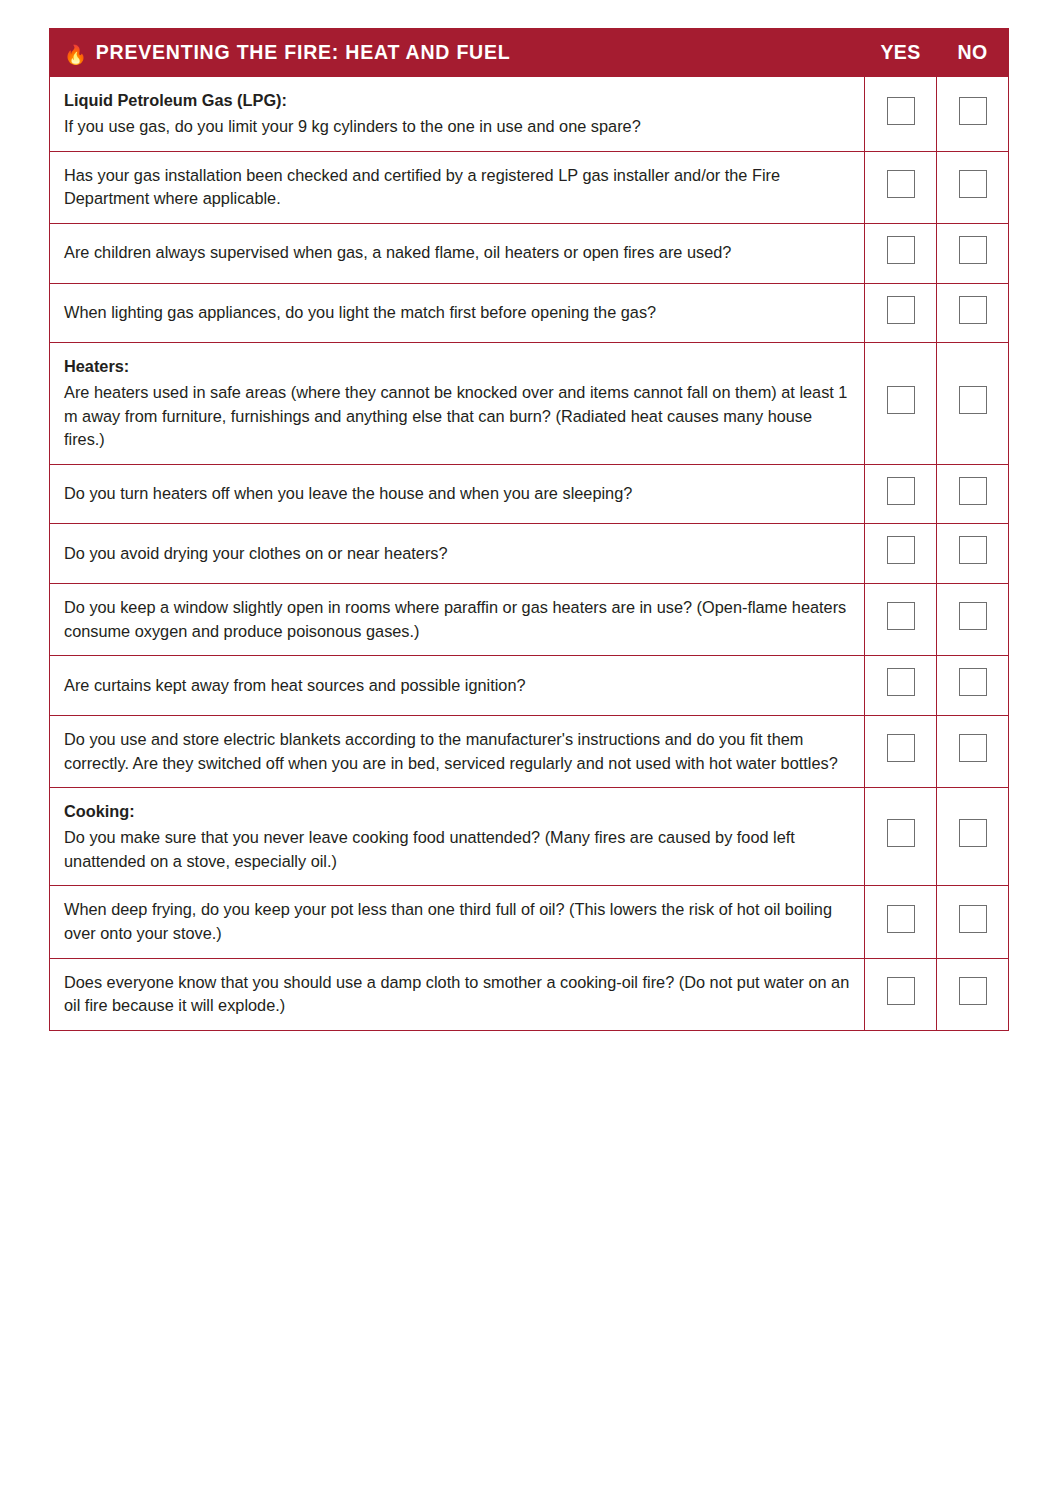| 🔥 PREVENTING THE FIRE: HEAT AND FUEL | YES | NO |
| --- | --- | --- |
| Liquid Petroleum Gas (LPG): If you use gas, do you limit your 9 kg cylinders to the one in use and one spare? | | |
| Has your gas installation been checked and certified by a registered LP gas installer and/or the Fire Department where applicable. | | |
| Are children always supervised when gas, a naked flame, oil heaters or open fires are used? | | |
| When lighting gas appliances, do you light the match first before opening the gas? | | |
| Heaters: Are heaters used in safe areas (where they cannot be knocked over and items cannot fall on them) at least 1 m away from furniture, furnishings and anything else that can burn? (Radiated heat causes many house fires.) | | |
| Do you turn heaters off when you leave the house and when you are sleeping? | | |
| Do you avoid drying your clothes on or near heaters? | | |
| Do you keep a window slightly open in rooms where paraffin or gas heaters are in use? (Open-flame heaters consume oxygen and produce poisonous gases.) | | |
| Are curtains kept away from heat sources and possible ignition? | | |
| Do you use and store electric blankets according to the manufacturer's instructions and do you fit them correctly. Are they switched off when you are in bed, serviced regularly and not used with hot water bottles? | | |
| Cooking: Do you make sure that you never leave cooking food unattended? (Many fires are caused by food left unattended on a stove, especially oil.) | | |
| When deep frying, do you keep your pot less than one third full of oil? (This lowers the risk of hot oil boiling over onto your stove.) | | |
| Does everyone know that you should use a damp cloth to smother a cooking-oil fire? (Do not put water on an oil fire because it will explode.) | | |